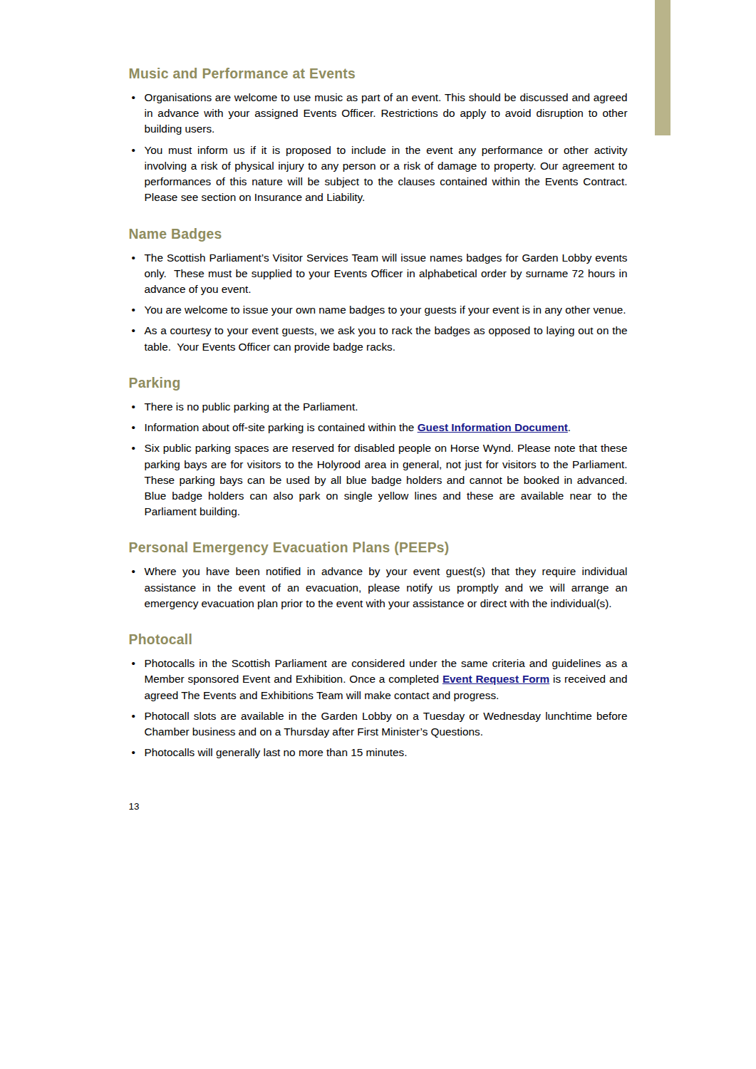Music and Performance at Events
Organisations are welcome to use music as part of an event. This should be discussed and agreed in advance with your assigned Events Officer. Restrictions do apply to avoid disruption to other building users.
You must inform us if it is proposed to include in the event any performance or other activity involving a risk of physical injury to any person or a risk of damage to property. Our agreement to performances of this nature will be subject to the clauses contained within the Events Contract. Please see section on Insurance and Liability.
Name Badges
The Scottish Parliament’s Visitor Services Team will issue names badges for Garden Lobby events only. These must be supplied to your Events Officer in alphabetical order by surname 72 hours in advance of you event.
You are welcome to issue your own name badges to your guests if your event is in any other venue.
As a courtesy to your event guests, we ask you to rack the badges as opposed to laying out on the table. Your Events Officer can provide badge racks.
Parking
There is no public parking at the Parliament.
Information about off-site parking is contained within the Guest Information Document.
Six public parking spaces are reserved for disabled people on Horse Wynd. Please note that these parking bays are for visitors to the Holyrood area in general, not just for visitors to the Parliament. These parking bays can be used by all blue badge holders and cannot be booked in advanced. Blue badge holders can also park on single yellow lines and these are available near to the Parliament building.
Personal Emergency Evacuation Plans (PEEPs)
Where you have been notified in advance by your event guest(s) that they require individual assistance in the event of an evacuation, please notify us promptly and we will arrange an emergency evacuation plan prior to the event with your assistance or direct with the individual(s).
Photocall
Photocalls in the Scottish Parliament are considered under the same criteria and guidelines as a Member sponsored Event and Exhibition. Once a completed Event Request Form is received and agreed The Events and Exhibitions Team will make contact and progress.
Photocall slots are available in the Garden Lobby on a Tuesday or Wednesday lunchtime before Chamber business and on a Thursday after First Minister’s Questions.
Photocalls will generally last no more than 15 minutes.
13